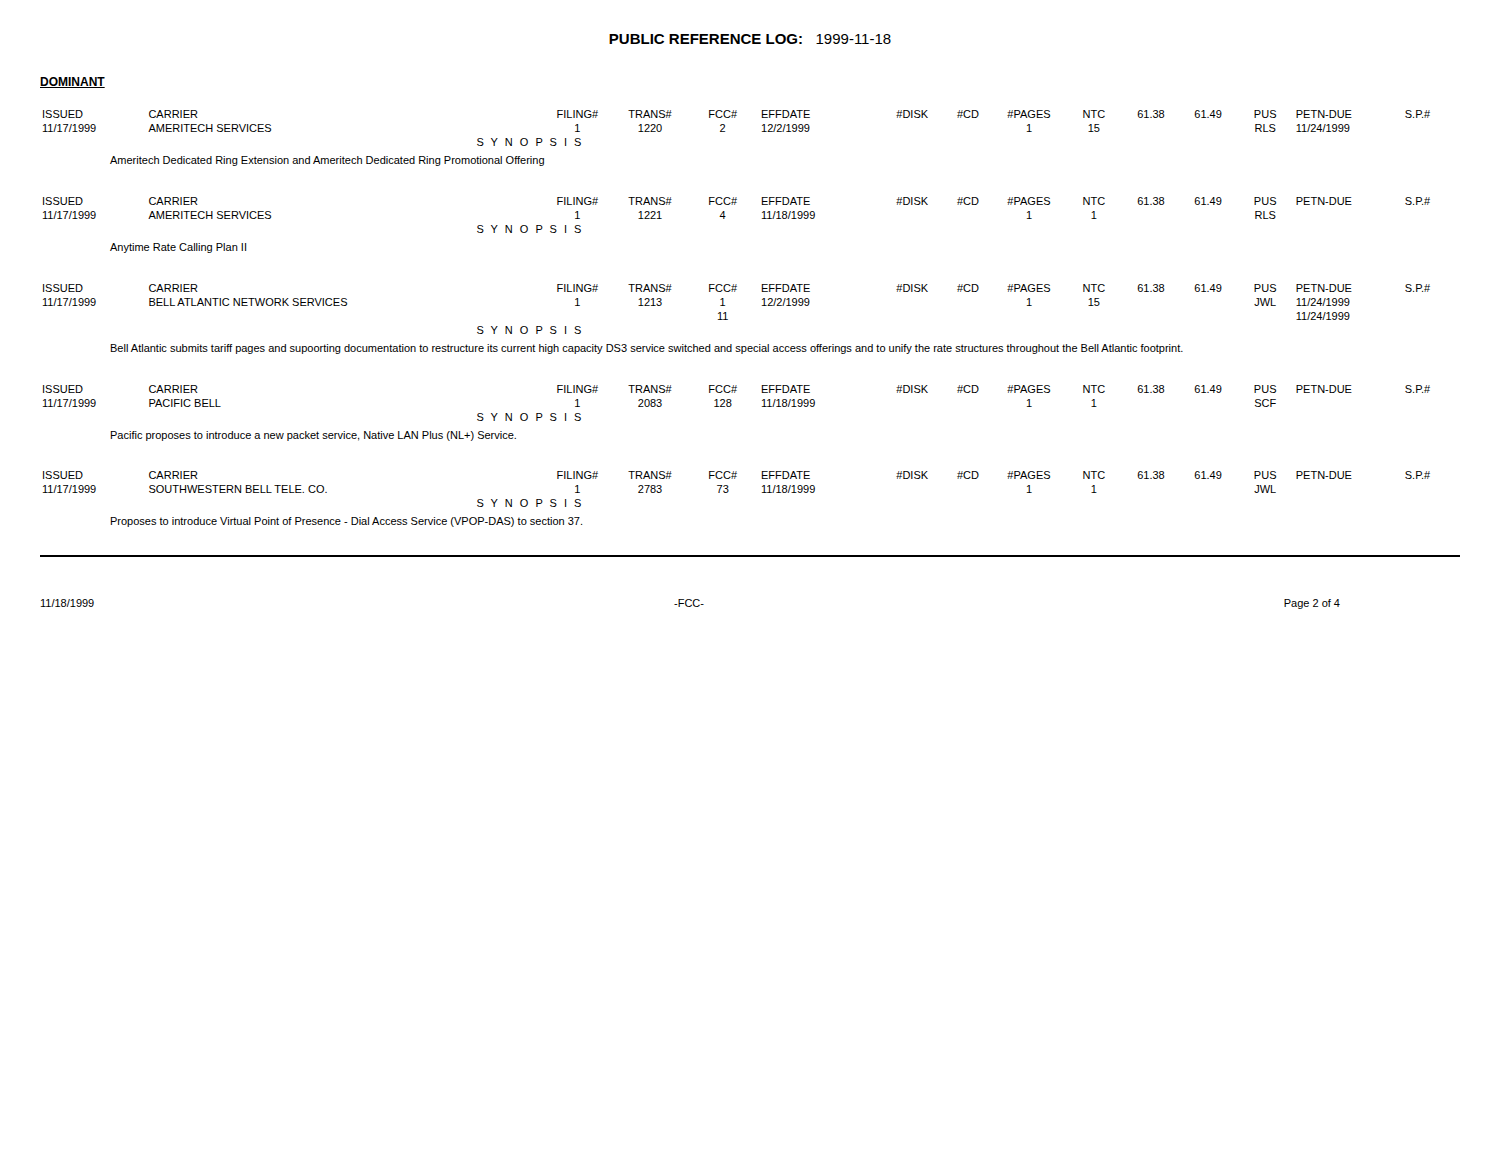PUBLIC REFERENCE LOG: 1999-11-18
DOMINANT
| ISSUED | CARRIER | FILING# | TRANS# | FCC# | EFFDATE | #DISK | #CD | #PAGES | NTC | 61.38 | 61.49 | PUS | PETN-DUE | S.P.# |
| 11/17/1999 | AMERITECH SERVICES | 1 | 1220 | 2 | 12/2/1999 | | | 1 | 15 | | | RLS | 11/24/1999 | |
| | S Y N O P S I S |
Ameritech Dedicated Ring Extension and Ameritech Dedicated Ring Promotional Offering
| ISSUED | CARRIER | FILING# | TRANS# | FCC# | EFFDATE | #DISK | #CD | #PAGES | NTC | 61.38 | 61.49 | PUS | PETN-DUE | S.P.# |
| 11/17/1999 | AMERITECH SERVICES | 1 | 1221 | 4 | 11/18/1999 | | | 1 | 1 | | | RLS | | |
| | S Y N O P S I S |
Anytime Rate Calling Plan II
| ISSUED | CARRIER | FILING# | TRANS# | FCC# | EFFDATE | #DISK | #CD | #PAGES | NTC | 61.38 | 61.49 | PUS | PETN-DUE | S.P.# |
| 11/17/1999 | BELL ATLANTIC NETWORK SERVICES | 1 | 1213 | 1 | 12/2/1999 | | | 1 | 15 | | | JWL | 11/24/1999 | |
| | | | | 11 | | | | | | | | | 11/24/1999 | |
| | S Y N O P S I S |
Bell Atlantic submits tariff pages and supoorting documentation to restructure its current high capacity DS3 service switched and special access offerings and to unify the rate structures throughout the Bell Atlantic footprint.
| ISSUED | CARRIER | FILING# | TRANS# | FCC# | EFFDATE | #DISK | #CD | #PAGES | NTC | 61.38 | 61.49 | PUS | PETN-DUE | S.P.# |
| 11/17/1999 | PACIFIC BELL | 1 | 2083 | 128 | 11/18/1999 | | | 1 | 1 | | | SCF | | |
| | S Y N O P S I S |
Pacific proposes to introduce a new packet service, Native LAN Plus (NL+) Service.
| ISSUED | CARRIER | FILING# | TRANS# | FCC# | EFFDATE | #DISK | #CD | #PAGES | NTC | 61.38 | 61.49 | PUS | PETN-DUE | S.P.# |
| 11/17/1999 | SOUTHWESTERN BELL TELE. CO. | 1 | 2783 | 73 | 11/18/1999 | | | 1 | 1 | | | JWL | | |
| | S Y N O P S I S |
Proposes to introduce Virtual Point of Presence - Dial Access Service (VPOP-DAS) to section 37.
11/18/1999
-FCC-
Page 2 of 4